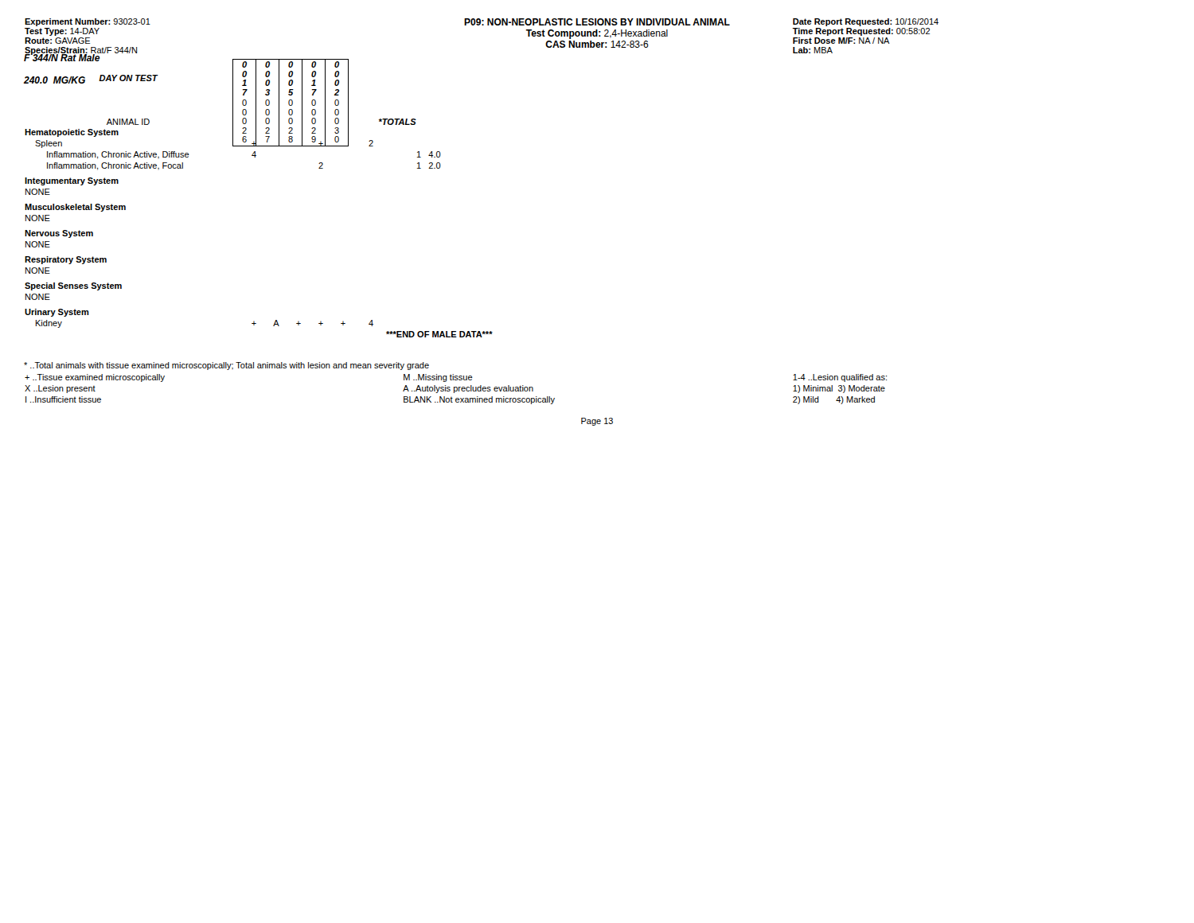| Experiment Number: 93023-01 Test Type: 14-DAY Route: GAVAGE Species/Strain: Rat/F 344/N | P09: NON-NEOPLASTIC LESIONS BY INDIVIDUAL ANIMAL Test Compound: 2,4-Hexadienal CAS Number: 142-83-6 | Date Report Requested: 10/16/2014 Time Report Requested: 00:58:02 First Dose M/F: NA / NA Lab: MBA |
| DAY ON TEST | 0 0 1 7 | 0 0 0 3 | 0 0 0 5 | 0 0 1 7 | 0 0 0 2 | |
| ANIMAL ID | 0 0 0 2 6 | 0 0 0 2 7 | 0 0 0 2 8 | 0 0 0 2 9 | 0 0 0 3 0 | *TOTALS |
F 344/N Rat Male
240.0 MG/KG
| Hematopoietic System |
| Spleen | + | | | + | | 2 |
| Inflammation, Chronic Active, Diffuse | 4 | | | | | 1 4.0 |
| Inflammation, Chronic Active, Focal | | | | 2 | | 1 2.0 |
| Integumentary System |
| NONE |
| Musculoskeletal System |
| NONE |
| Nervous System |
| NONE |
| Respiratory System |
| NONE |
| Special Senses System |
| NONE |
| Urinary System |
| Kidney | + | A | + | + | + | 4 |
| | ***END OF MALE DATA*** |
* ..Total animals with tissue examined microscopically; Total animals with lesion and mean severity grade
| + ..Tissue examined microscopically | M ..Missing tissue | 1-4 ..Lesion qualified as: |
| X ..Lesion present | A ..Autolysis precludes evaluation | 1) Minimal 3) Moderate |
| I ..Insufficient tissue | BLANK ..Not examined microscopically | 2) Mild 4) Marked |
Page 13